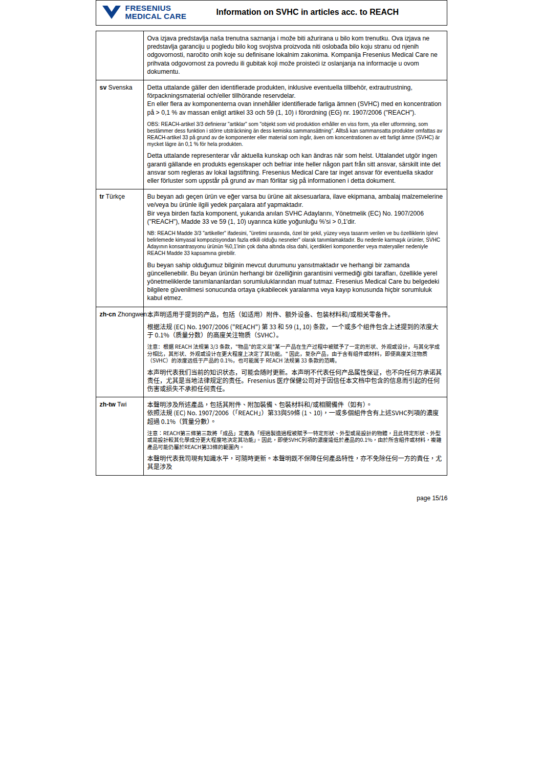FRESENIUS
MEDICAL CARE
Information on SVHC in articles acc. to REACH
| | Ova izjava predstavlja naša trenutna saznanja i može biti ažurirana u bilo kom trenutku. Ova izjava ne predstavlja garanciju u pogledu bilo kog svojstva proizvoda niti oslobađa bilo koju stranu od njenih odgovornosti, naročito onih koje su definisane lokalnim zakonima. Kompanija Fresenius Medical Care ne prihvata odgovornost za povredu ili gubitak koji može proisteći iz oslanjanja na informacije u ovom dokumentu. |
| sv Svenska | Detta uttalande gäller den identifierade produkten, inklusive eventuella tillbehör, extrautrustning, förpackningsmaterial och/eller tillhörande reservdelar. En eller flera av komponenterna ovan innehåller identifierade farliga ämnen (SVHC) med en koncentration på > 0,1 % av massan enligt artikel 33 och 59 (1, 10) i förordning (EG) nr. 1907/2006 ("REACH"). OBS: REACH-artikel 3/3 definierar "artiklar" som "objekt som vid produktion erhåller en viss form, yta eller utformning, som bestämmer dess funktion i större utsträckning än dess kemiska sammansättning". Alltså kan sammansatta produkter omfattas av REACH-artikel 33 på grund av de komponenter eller material som ingår, även om koncentrationen av ett farligt ämne (SVHC) är mycket lägre än 0,1 % för hela produkten. Detta uttalande representerar vår aktuella kunskap och kan ändras när som helst. Uttalandet utgör ingen garanti gällande en produkts egenskaper och befriar inte heller någon part från sitt ansvar, särskilt inte det ansvar som regleras av lokal lagstiftning. Fresenius Medical Care tar inget ansvar för eventuella skador eller förluster som uppstår på grund av man förlitar sig på informationen i detta dokument. |
| tr Türkçe | Bu beyan adı geçen ürün ve eğer varsa bu ürüne ait aksesuarlara, ilave ekipmana, ambalaj malzemelerine ve/veya bu ürünle ilgili yedek parçalara atıf yapmaktadır. Bir veya birden fazla komponent, yukarıda anılan SVHC Adaylarını, Yönetmelik (EC) No. 1907/2006 ("REACH"), Madde 33 ve 59 (1, 10) uyarınca kütle yoğunluğu %'si > 0,1'dir. NB: REACH Madde 3/3 "artikeller" ifadesini, "üretimi sırasında, özel bir şekil, yüzey veya tasarım verilen ve bu özelliklerin işlevi belirlemede kimyasal kompozisyondan fazla etkili olduğu nesneler" olarak tanımlamaktadır. Bu nedenle karmaşık ürünler, SVHC Adayının konsantrasyonu ürünün %0,1'inin çok daha altında olsa dahi, içerdikleri komponentler veya materyaller nedeniyle REACH Madde 33 kapsamına girebilir. Bu beyan sahip olduğumuz bilginin mevcut durumunu yansıtmaktadır ve herhangi bir zamanda güncellenebilir. Bu beyan ürünün herhangi bir özelliğinin garantisini vermediği gibi tarafları, özellikle yerel yönetmeliklerde tanımlananlardan sorumluluklarından muaf tutmaz. Fresenius Medical Care bu belgedeki bilgilere güvenilmesi sonucunda ortaya çıkabilecek yaralanma veya kayıp konusunda hiçbir sorumluluk kabul etmez. |
| zh-cn Zhongwen | 本声明适用于提到的产品，包括（如适用）附件、额外设备、包装材料和/或相关零备件。 根据法规 (EC) No. 1907/2006 ("REACH") 第 33 和 59 (1, 10) 条款，一个或多个组件包含上述提到的浓度大于 0.1%（质量分数）的高度关注物质（SVHC）。 注意：根据 REACH 法规第 3/3 条款，"物品"的定义是"某一产品在生产过程中被赋予了一定的形状、外观或设计，与其化学成分相比，其形状、外观或设计在更大程度上决定了其功能。" 因此，复杂产品，由于含有组件或材料，即便高度关注物质（SVHC）的浓度远低于产品的 0.1%，也可能属于 REACH 法规第 33 条款的范畴。 本声明代表我们当前的知识状态，可能会随时更新。本声明不代表任何产品属性保证，也不向任何方承诺其责任，尤其是当地法律规定的责任。Fresenius 医疗保健公司对于因信任本文档中包含的信息而引起的任何伤害或损失不承担任何责任。 |
| zh-tw Twi | 本聲明涉及所述產品，包括其附件、附加裝備、包裝材料和/或相關備件（如有）。 依照法規 (EC) No. 1907/2006（「REACH」）第33與59條 (1、10)，一或多個組件含有上述SVHC列項的濃度超過 0.1%（質量分數）。 注意：REACH第三條第三款將「成品」定義為「經過製造過程被賦予一特定形狀、外型或是設計的物體，且此特定形狀、外型或是設計較其化學成分更大程度地決定其功能」。因此，即使SVHC列項的濃度遠低於產品的0.1%，由於所含組件或材料，複雜產品可能仍屬於REACH第33條的範圍內。 本聲明代表我司現有知識水平，可隨時更新。本聲明既不保障任何產品特性，亦不免除任何一方的責任，尤其是涉及 |
page 15/16